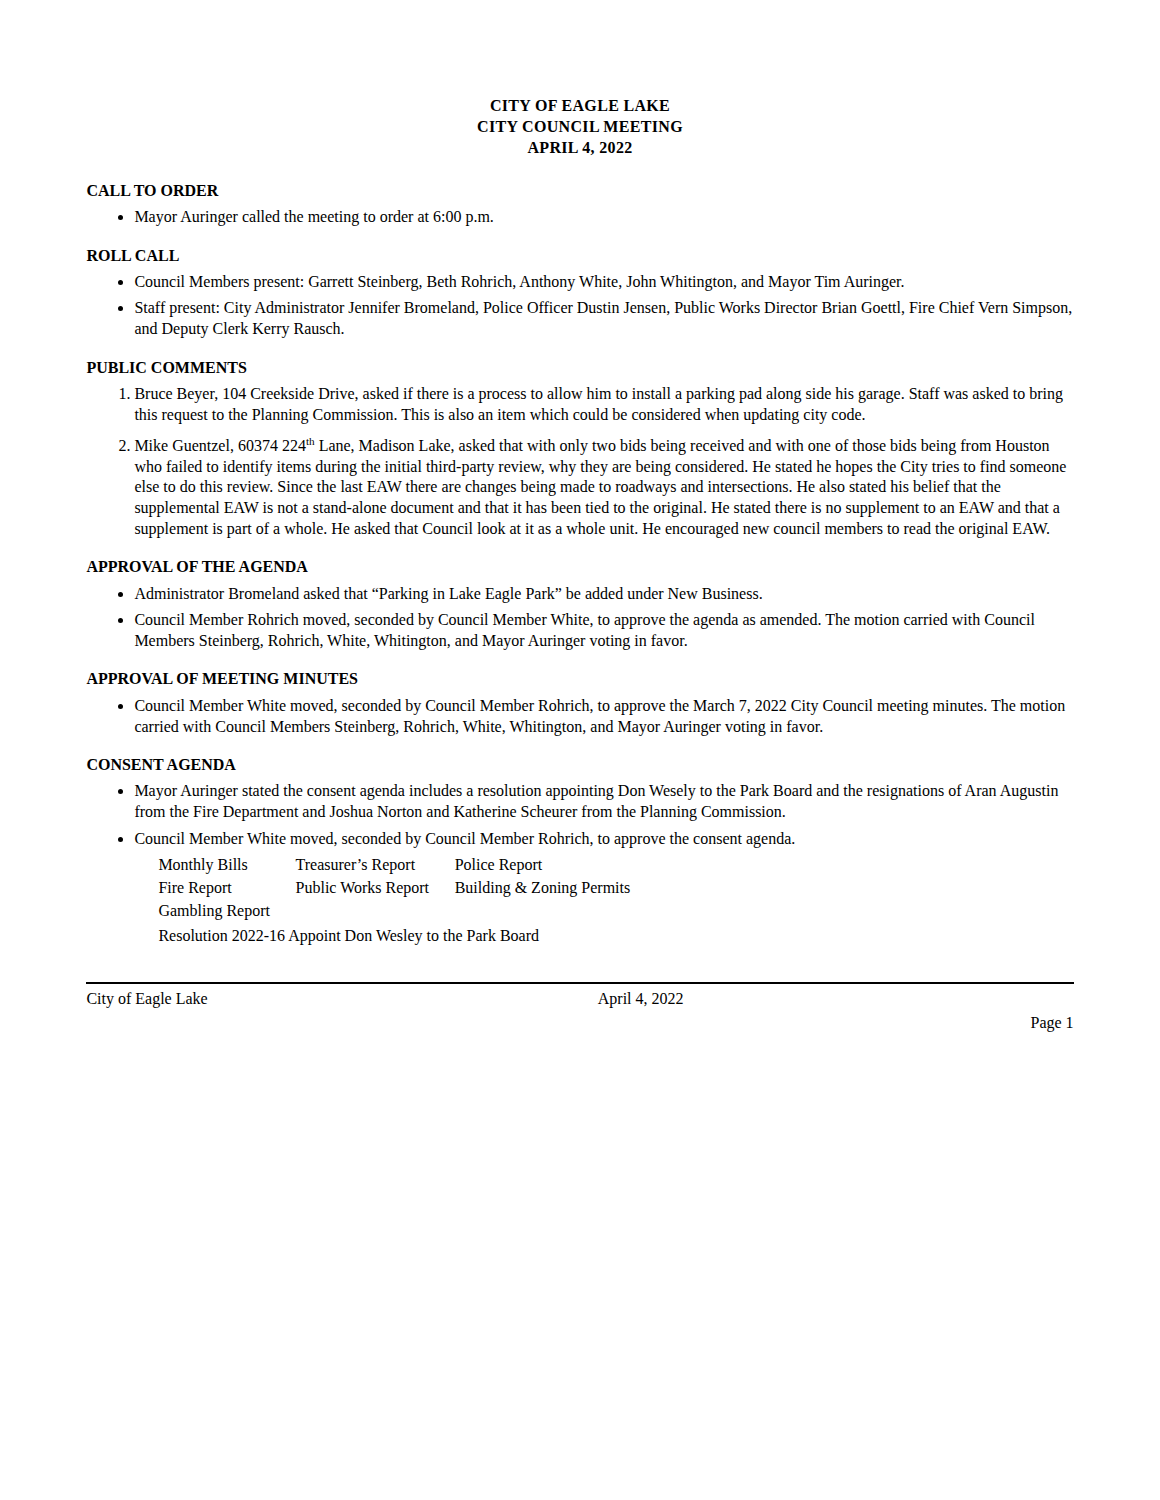CITY OF EAGLE LAKE
CITY COUNCIL MEETING
APRIL 4, 2022
Call to Order
Mayor Auringer called the meeting to order at 6:00 p.m.
Roll Call
Council Members present: Garrett Steinberg, Beth Rohrich, Anthony White, John Whitington, and Mayor Tim Auringer.
Staff present: City Administrator Jennifer Bromeland, Police Officer Dustin Jensen, Public Works Director Brian Goettl, Fire Chief Vern Simpson, and Deputy Clerk Kerry Rausch.
Public Comments
Bruce Beyer, 104 Creekside Drive, asked if there is a process to allow him to install a parking pad along side his garage. Staff was asked to bring this request to the Planning Commission. This is also an item which could be considered when updating city code.
Mike Guentzel, 60374 224th Lane, Madison Lake, asked that with only two bids being received and with one of those bids being from Houston who failed to identify items during the initial third-party review, why they are being considered. He stated he hopes the City tries to find someone else to do this review. Since the last EAW there are changes being made to roadways and intersections. He also stated his belief that the supplemental EAW is not a stand-alone document and that it has been tied to the original. He stated there is no supplement to an EAW and that a supplement is part of a whole. He asked that Council look at it as a whole unit. He encouraged new council members to read the original EAW.
Approval of the Agenda
Administrator Bromeland asked that “Parking in Lake Eagle Park” be added under New Business.
Council Member Rohrich moved, seconded by Council Member White, to approve the agenda as amended. The motion carried with Council Members Steinberg, Rohrich, White, Whitington, and Mayor Auringer voting in favor.
Approval of Meeting Minutes
Council Member White moved, seconded by Council Member Rohrich, to approve the March 7, 2022 City Council meeting minutes. The motion carried with Council Members Steinberg, Rohrich, White, Whitington, and Mayor Auringer voting in favor.
Consent Agenda
Mayor Auringer stated the consent agenda includes a resolution appointing Don Wesely to the Park Board and the resignations of Aran Augustin from the Fire Department and Joshua Norton and Katherine Scheurer from the Planning Commission.
Council Member White moved, seconded by Council Member Rohrich, to approve the consent agenda.
| Monthly Bills | Treasurer’s Report | Police Report |
| Fire Report | Public Works Report | Building & Zoning Permits |
| Gambling Report | | |
Resolution 2022-16 Appoint Don Wesley to the Park Board
City of Eagle Lake April 4, 2022
Page 1